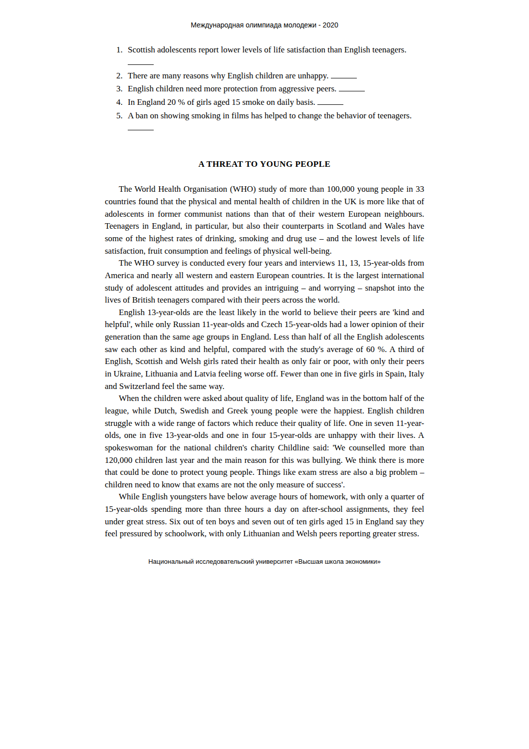Международная олимпиада молодежи - 2020
Scottish adolescents report lower levels of life satisfaction than English teenagers.
There are many reasons why English children are unhappy.
English children need more protection from aggressive peers.
In England 20 % of girls aged 15 smoke on daily basis.
A ban on showing smoking in films has helped to change the behavior of teenagers.
A THREAT TO YOUNG PEOPLE
The World Health Organisation (WHO) study of more than 100,000 young people in 33 countries found that the physical and mental health of children in the UK is more like that of adolescents in former communist nations than that of their western European neighbours. Teenagers in England, in particular, but also their counterparts in Scotland and Wales have some of the highest rates of drinking, smoking and drug use – and the lowest levels of life satisfaction, fruit consumption and feelings of physical well-being.
The WHO survey is conducted every four years and interviews 11, 13, 15-year-olds from America and nearly all western and eastern European countries. It is the largest international study of adolescent attitudes and provides an intriguing – and worrying – snapshot into the lives of British teenagers compared with their peers across the world.
English 13-year-olds are the least likely in the world to believe their peers are 'kind and helpful', while only Russian 11-year-olds and Czech 15-year-olds had a lower opinion of their generation than the same age groups in England. Less than half of all the English adolescents saw each other as kind and helpful, compared with the study's average of 60 %. A third of English, Scottish and Welsh girls rated their health as only fair or poor, with only their peers in Ukraine, Lithuania and Latvia feeling worse off. Fewer than one in five girls in Spain, Italy and Switzerland feel the same way.
When the children were asked about quality of life, England was in the bottom half of the league, while Dutch, Swedish and Greek young people were the happiest. English children struggle with a wide range of factors which reduce their quality of life. One in seven 11-year-olds, one in five 13-year-olds and one in four 15-year-olds are unhappy with their lives. A spokeswoman for the national children's charity Childline said: 'We counselled more than 120,000 children last year and the main reason for this was bullying. We think there is more that could be done to protect young people. Things like exam stress are also a big problem – children need to know that exams are not the only measure of success'.
While English youngsters have below average hours of homework, with only a quarter of 15-year-olds spending more than three hours a day on after-school assignments, they feel under great stress. Six out of ten boys and seven out of ten girls aged 15 in England say they feel pressured by schoolwork, with only Lithuanian and Welsh peers reporting greater stress.
Национальный исследовательский университет «Высшая школа экономики»